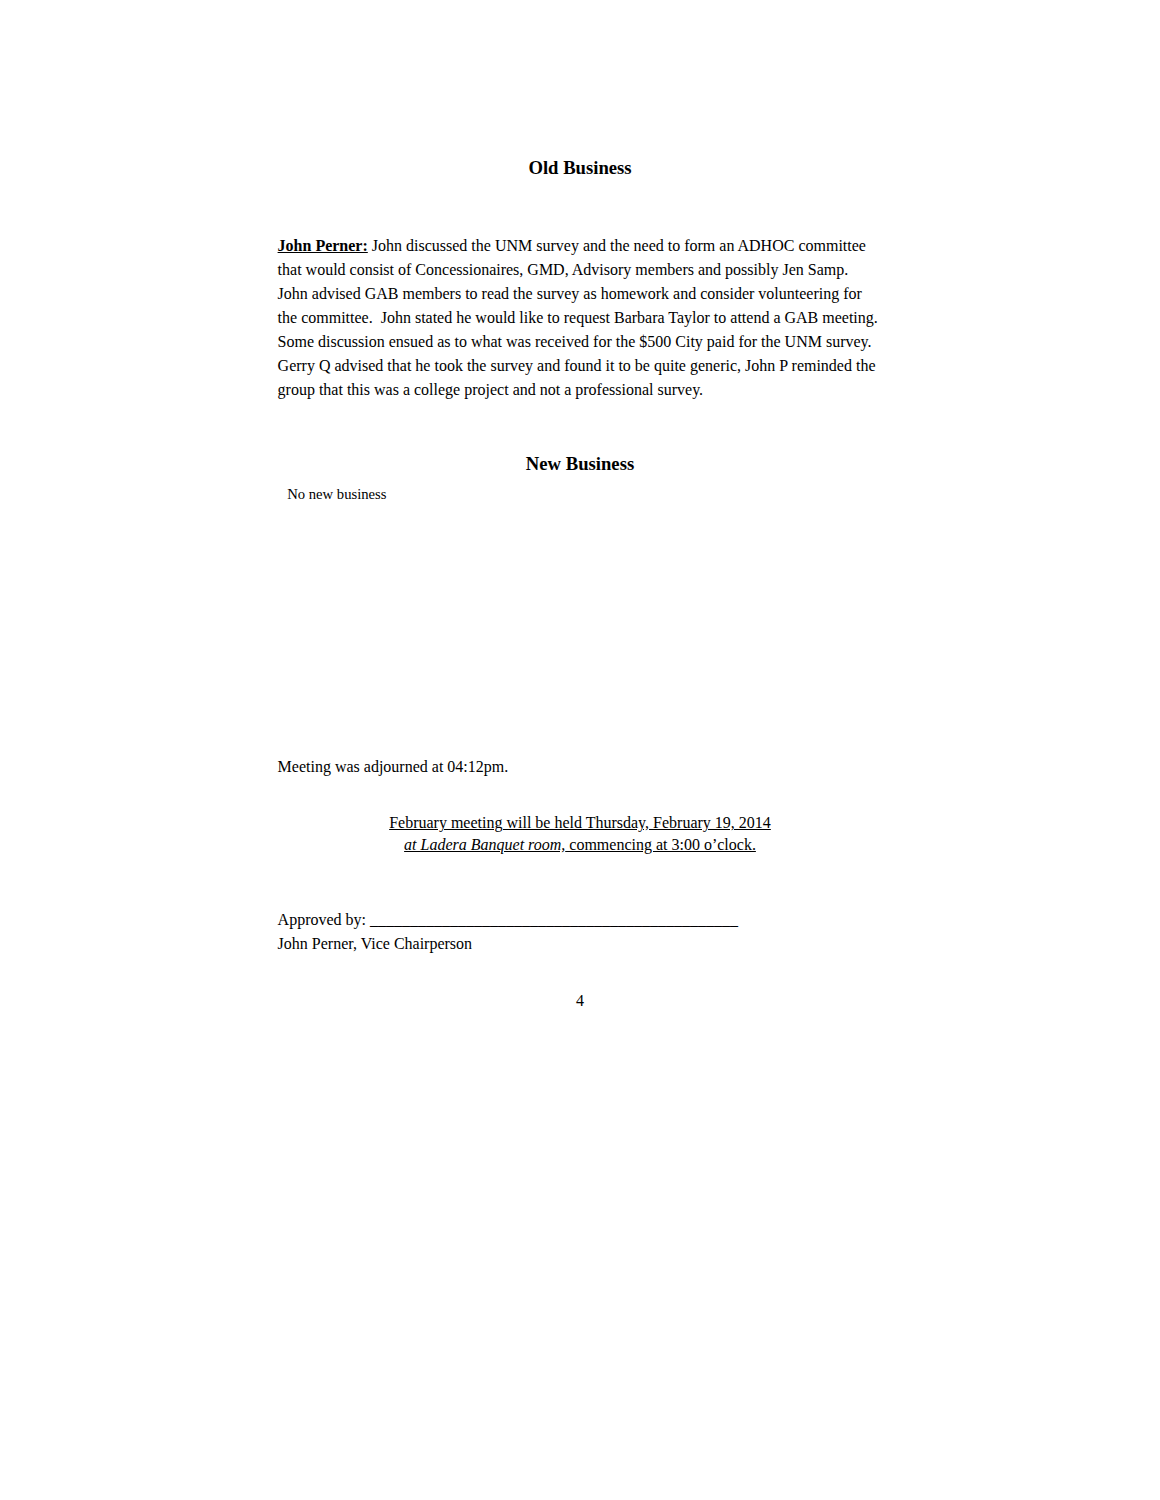Old Business
John Perner: John discussed the UNM survey and the need to form an ADHOC committee that would consist of Concessionaires, GMD, Advisory members and possibly Jen Samp. John advised GAB members to read the survey as homework and consider volunteering for the committee. John stated he would like to request Barbara Taylor to attend a GAB meeting. Some discussion ensued as to what was received for the $500 City paid for the UNM survey. Gerry Q advised that he took the survey and found it to be quite generic, John P reminded the group that this was a college project and not a professional survey.
New Business
No new business
Meeting was adjourned at 04:12pm.
February meeting will be held Thursday, February 19, 2014
at Ladera Banquet room, commencing at 3:00 o’clock.
Approved by: ______________________________________________
John Perner, Vice Chairperson
4